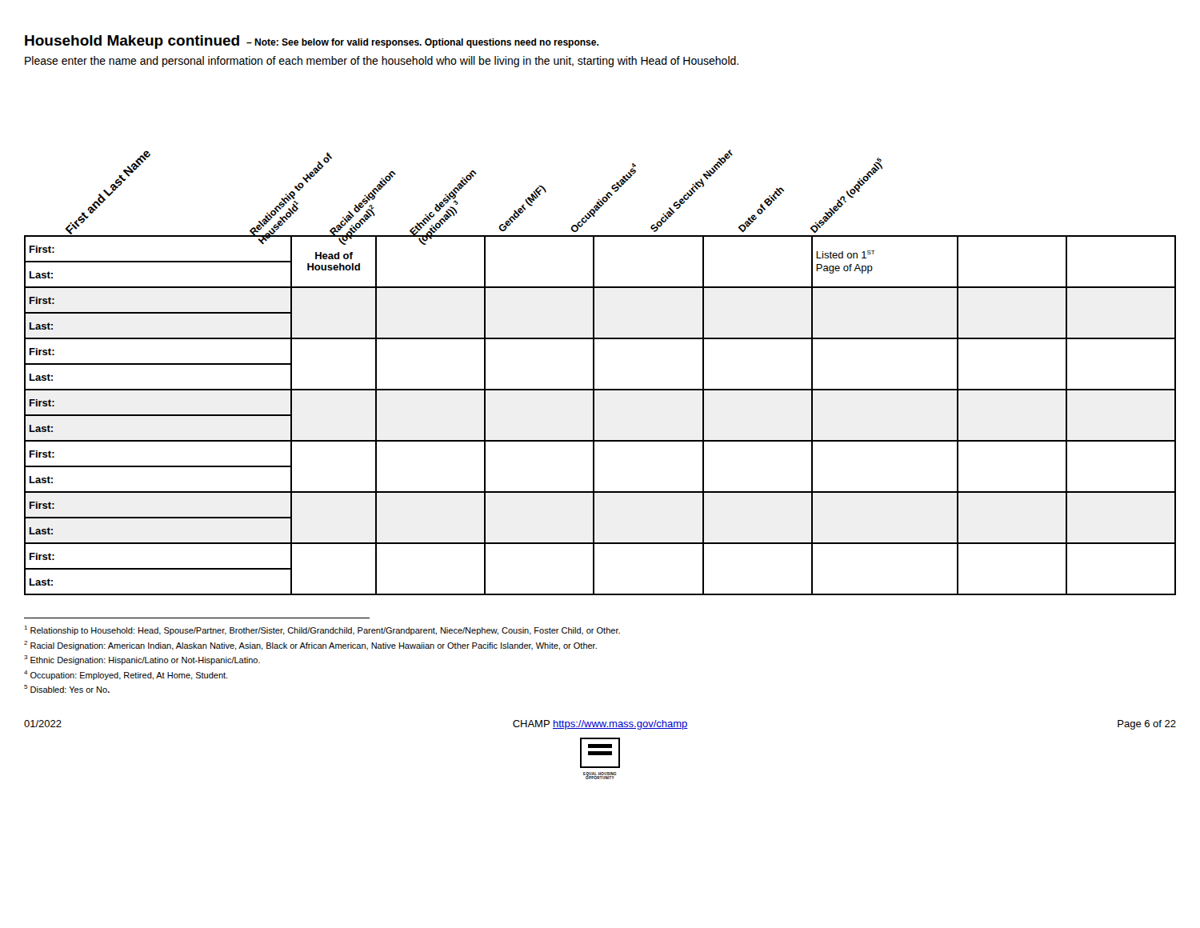Household Makeup continued
– Note: See below for valid responses. Optional questions need no response.
Please enter the name and personal information of each member of the household who will be living in the unit, starting with Head of Household.
First and Last Name Relationship to Head of
Household1 Racial designation
(optional)2 Ethnic designation
(optional)) 3 Gender (M/F) Occupation Status4 Social Security Number Date of Birth Disabled? (optional)5
| First: | Head of Household | | | | | Listed on 1 ST Page of App | | |
| Last: |
| First: | | | | | | | | |
| Last: |
| First: | | | | | | | | |
| Last: |
| First: | | | | | | | | |
| Last: |
| First: | | | | | | | | |
| Last: |
| First: | | | | | | | | |
| Last: |
| First: | | | | | | | | |
| Last: |
1 Relationship to Household: Head, Spouse/Partner, Brother/Sister, Child/Grandchild, Parent/Grandparent, Niece/Nephew, Cousin, Foster Child, or Other.
2 Racial Designation: American Indian, Alaskan Native, Asian, Black or African American, Native Hawaiian or Other Pacific Islander, White, or Other.
3 Ethnic Designation: Hispanic/Latino or Not-Hispanic/Latino.
4 Occupation: Employed, Retired, At Home, Student.
5 Disabled: Yes or No.
01/2022
CHAMP https://www.mass.gov/champ
Page 6 of 22
EQUAL HOUSING
OPPORTUNITY